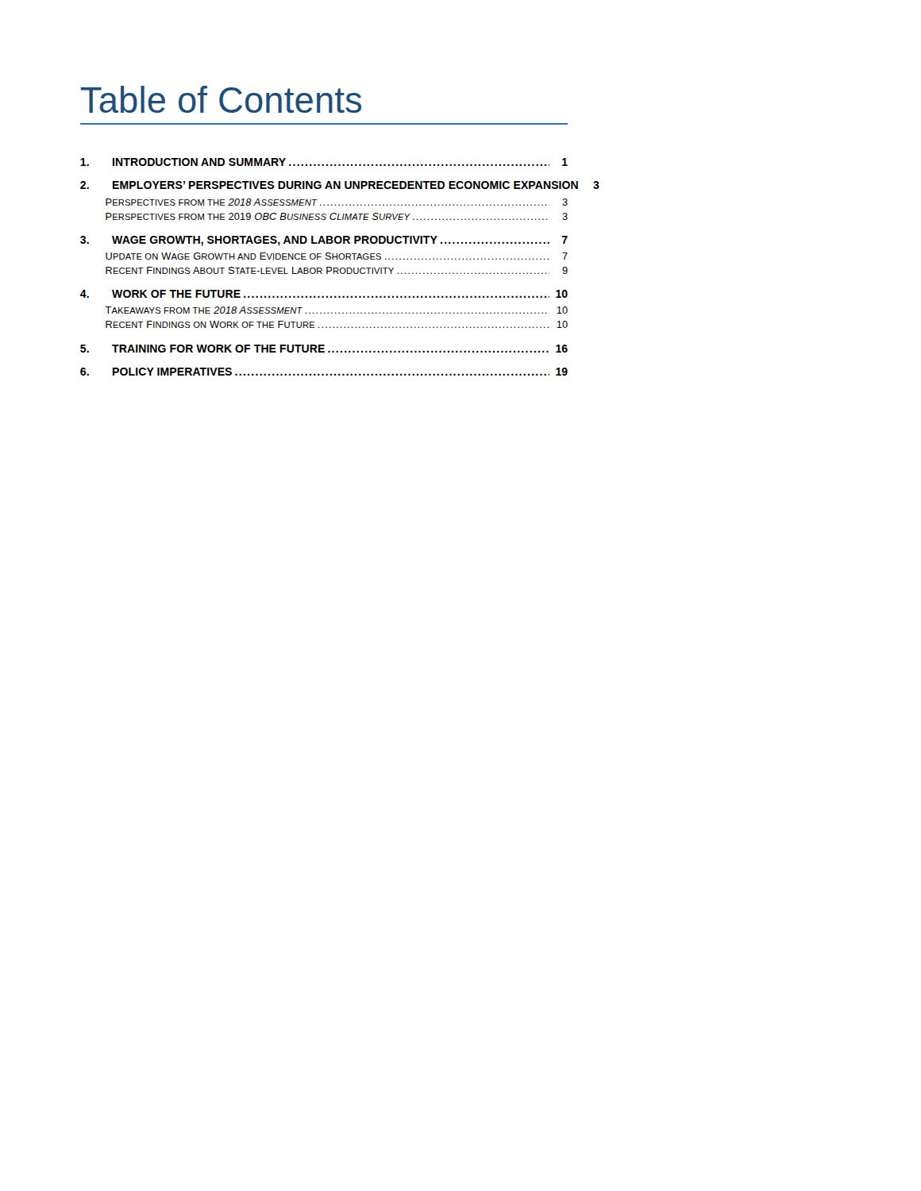Table of Contents
1. INTRODUCTION AND SUMMARY .......................................................................................................... 1
2. EMPLOYERS’ PERSPECTIVES DURING AN UNPRECEDENTED ECONOMIC EXPANSION ................................... 3
PERSPECTIVES FROM THE 2018 ASSESSMENT ................................................................................................................. 3
PERSPECTIVES FROM THE 2019 OBC BUSINESS CLIMATE SURVEY ..................................................................................... 3
3. WAGE GROWTH, SHORTAGES, AND LABOR PRODUCTIVITY ......................................................................... 7
UPDATE ON WAGE GROWTH AND EVIDENCE OF SHORTAGES ......................................................................................... 7
RECENT FINDINGS ABOUT STATE-LEVEL LABOR PRODUCTIVITY ......................................................................................... 9
4. WORK OF THE FUTURE ............................................................................................................................. 10
TAKEAWAYS FROM THE 2018 ASSESSMENT ................................................................................................................. 10
RECENT FINDINGS ON WORK OF THE FUTURE ............................................................................................................. 10
5. TRAINING FOR WORK OF THE FUTURE ......................................................................................................... 16
6. POLICY IMPERATIVES .............................................................................................................................. 19